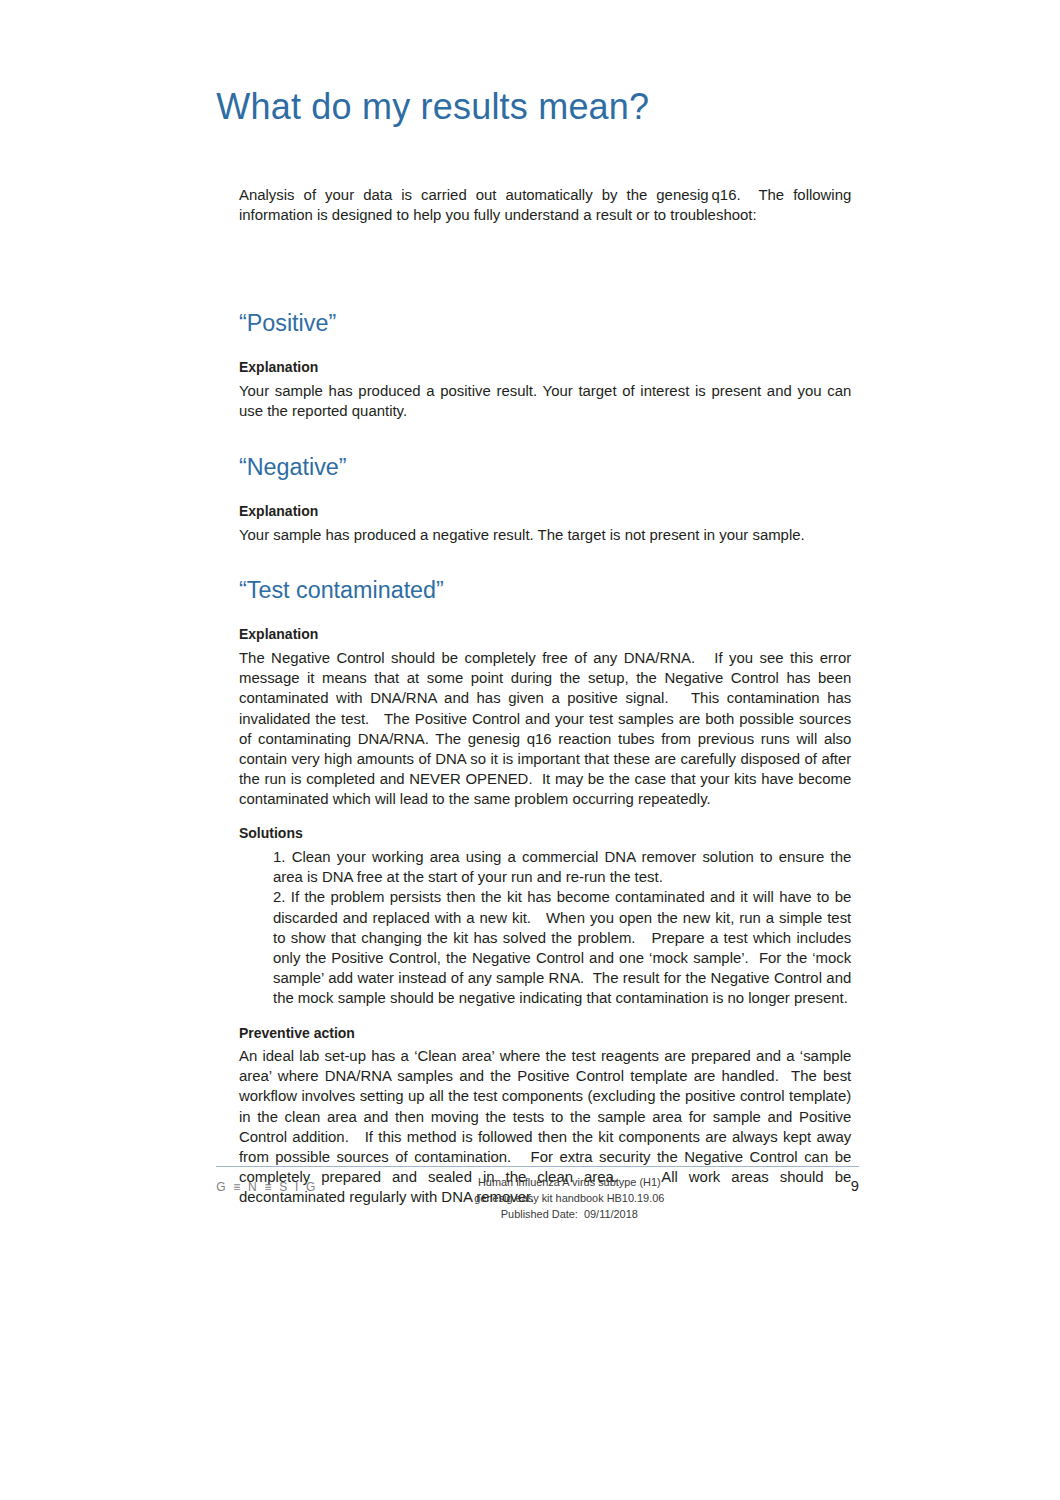What do my results mean?
Analysis of your data is carried out automatically by the genesig q16. The following information is designed to help you fully understand a result or to troubleshoot:
“Positive”
Explanation
Your sample has produced a positive result. Your target of interest is present and you can use the reported quantity.
“Negative”
Explanation
Your sample has produced a negative result. The target is not present in your sample.
“Test contaminated”
Explanation
The Negative Control should be completely free of any DNA/RNA. If you see this error message it means that at some point during the setup, the Negative Control has been contaminated with DNA/RNA and has given a positive signal. This contamination has invalidated the test. The Positive Control and your test samples are both possible sources of contaminating DNA/RNA. The genesig q16 reaction tubes from previous runs will also contain very high amounts of DNA so it is important that these are carefully disposed of after the run is completed and NEVER OPENED. It may be the case that your kits have become contaminated which will lead to the same problem occurring repeatedly.
Solutions
1. Clean your working area using a commercial DNA remover solution to ensure the area is DNA free at the start of your run and re-run the test.
2. If the problem persists then the kit has become contaminated and it will have to be discarded and replaced with a new kit. When you open the new kit, run a simple test to show that changing the kit has solved the problem. Prepare a test which includes only the Positive Control, the Negative Control and one ‘mock sample’. For the ‘mock sample’ add water instead of any sample RNA. The result for the Negative Control and the mock sample should be negative indicating that contamination is no longer present.
Preventive action
An ideal lab set-up has a ‘Clean area’ where the test reagents are prepared and a ‘sample area’ where DNA/RNA samples and the Positive Control template are handled. The best workflow involves setting up all the test components (excluding the positive control template) in the clean area and then moving the tests to the sample area for sample and Positive Control addition. If this method is followed then the kit components are always kept away from possible sources of contamination. For extra security the Negative Control can be completely prepared and sealed in the clean area. All work areas should be decontaminated regularly with DNA remover.
G ≡ N ≡ S I G
Human influenza A virus subtype (H1)
genesig easy kit handbook HB10.19.06
Published Date: 09/11/2018
9